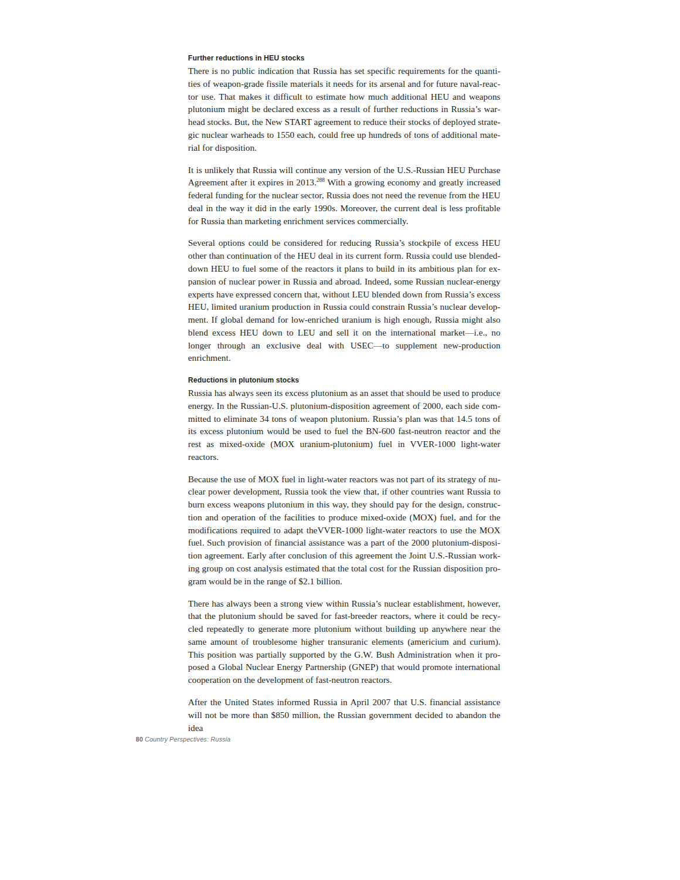Further reductions in HEU stocks
There is no public indication that Russia has set specific requirements for the quantities of weapon-grade fissile materials it needs for its arsenal and for future naval-reactor use. That makes it difficult to estimate how much additional HEU and weapons plutonium might be declared excess as a result of further reductions in Russia’s warhead stocks. But, the New START agreement to reduce their stocks of deployed strategic nuclear warheads to 1550 each, could free up hundreds of tons of additional material for disposition.
It is unlikely that Russia will continue any version of the U.S.-Russian HEU Purchase Agreement after it expires in 2013.288 With a growing economy and greatly increased federal funding for the nuclear sector, Russia does not need the revenue from the HEU deal in the way it did in the early 1990s. Moreover, the current deal is less profitable for Russia than marketing enrichment services commercially.
Several options could be considered for reducing Russia’s stockpile of excess HEU other than continuation of the HEU deal in its current form. Russia could use blended-down HEU to fuel some of the reactors it plans to build in its ambitious plan for expansion of nuclear power in Russia and abroad. Indeed, some Russian nuclear-energy experts have expressed concern that, without LEU blended down from Russia’s excess HEU, limited uranium production in Russia could constrain Russia’s nuclear development. If global demand for low-enriched uranium is high enough, Russia might also blend excess HEU down to LEU and sell it on the international market—i.e., no longer through an exclusive deal with USEC—to supplement new-production enrichment.
Reductions in plutonium stocks
Russia has always seen its excess plutonium as an asset that should be used to produce energy. In the Russian-U.S. plutonium-disposition agreement of 2000, each side committed to eliminate 34 tons of weapon plutonium. Russia’s plan was that 14.5 tons of its excess plutonium would be used to fuel the BN-600 fast-neutron reactor and the rest as mixed-oxide (MOX uranium-plutonium) fuel in VVER-1000 light-water reactors.
Because the use of MOX fuel in light-water reactors was not part of its strategy of nuclear power development, Russia took the view that, if other countries want Russia to burn excess weapons plutonium in this way, they should pay for the design, construction and operation of the facilities to produce mixed-oxide (MOX) fuel, and for the modifications required to adapt theVVER-1000 light-water reactors to use the MOX fuel. Such provision of financial assistance was a part of the 2000 plutonium-disposition agreement. Early after conclusion of this agreement the Joint U.S.-Russian working group on cost analysis estimated that the total cost for the Russian disposition program would be in the range of $2.1 billion.
There has always been a strong view within Russia’s nuclear establishment, however, that the plutonium should be saved for fast-breeder reactors, where it could be recycled repeatedly to generate more plutonium without building up anywhere near the same amount of troublesome higher transuranic elements (americium and curium). This position was partially supported by the G.W. Bush Administration when it proposed a Global Nuclear Energy Partnership (GNEP) that would promote international cooperation on the development of fast-neutron reactors.
After the United States informed Russia in April 2007 that U.S. financial assistance will not be more than $850 million, the Russian government decided to abandon the idea
80 Country Perspectives: Russia